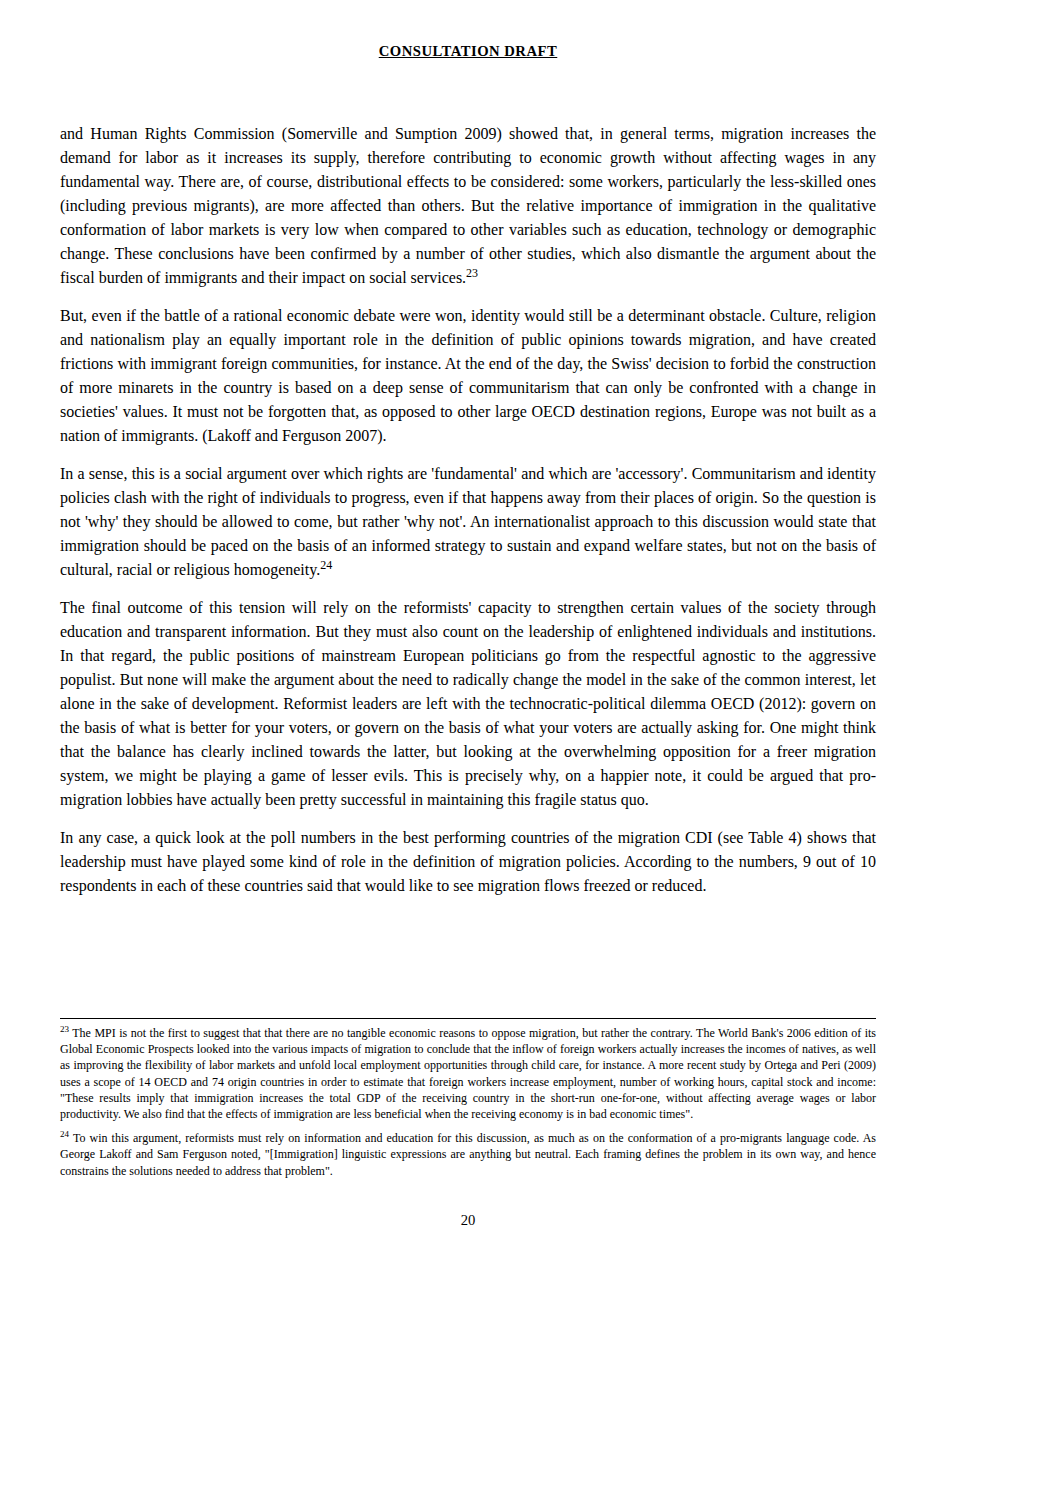CONSULTATION DRAFT
and Human Rights Commission (Somerville and Sumption 2009) showed that, in general terms, migration increases the demand for labor as it increases its supply, therefore contributing to economic growth without affecting wages in any fundamental way. There are, of course, distributional effects to be considered: some workers, particularly the less-skilled ones (including previous migrants), are more affected than others. But the relative importance of immigration in the qualitative conformation of labor markets is very low when compared to other variables such as education, technology or demographic change. These conclusions have been confirmed by a number of other studies, which also dismantle the argument about the fiscal burden of immigrants and their impact on social services.23
But, even if the battle of a rational economic debate were won, identity would still be a determinant obstacle. Culture, religion and nationalism play an equally important role in the definition of public opinions towards migration, and have created frictions with immigrant foreign communities, for instance. At the end of the day, the Swiss' decision to forbid the construction of more minarets in the country is based on a deep sense of communitarism that can only be confronted with a change in societies' values. It must not be forgotten that, as opposed to other large OECD destination regions, Europe was not built as a nation of immigrants. (Lakoff and Ferguson 2007).
In a sense, this is a social argument over which rights are 'fundamental' and which are 'accessory'. Communitarism and identity policies clash with the right of individuals to progress, even if that happens away from their places of origin. So the question is not 'why' they should be allowed to come, but rather 'why not'. An internationalist approach to this discussion would state that immigration should be paced on the basis of an informed strategy to sustain and expand welfare states, but not on the basis of cultural, racial or religious homogeneity.24
The final outcome of this tension will rely on the reformists' capacity to strengthen certain values of the society through education and transparent information. But they must also count on the leadership of enlightened individuals and institutions. In that regard, the public positions of mainstream European politicians go from the respectful agnostic to the aggressive populist. But none will make the argument about the need to radically change the model in the sake of the common interest, let alone in the sake of development. Reformist leaders are left with the technocratic-political dilemma OECD (2012): govern on the basis of what is better for your voters, or govern on the basis of what your voters are actually asking for. One might think that the balance has clearly inclined towards the latter, but looking at the overwhelming opposition for a freer migration system, we might be playing a game of lesser evils. This is precisely why, on a happier note, it could be argued that pro-migration lobbies have actually been pretty successful in maintaining this fragile status quo.
In any case, a quick look at the poll numbers in the best performing countries of the migration CDI (see Table 4) shows that leadership must have played some kind of role in the definition of migration policies. According to the numbers, 9 out of 10 respondents in each of these countries said that would like to see migration flows freezed or reduced.
23 The MPI is not the first to suggest that that there are no tangible economic reasons to oppose migration, but rather the contrary. The World Bank's 2006 edition of its Global Economic Prospects looked into the various impacts of migration to conclude that the inflow of foreign workers actually increases the incomes of natives, as well as improving the flexibility of labor markets and unfold local employment opportunities through child care, for instance. A more recent study by Ortega and Peri (2009) uses a scope of 14 OECD and 74 origin countries in order to estimate that foreign workers increase employment, number of working hours, capital stock and income: "These results imply that immigration increases the total GDP of the receiving country in the short-run one-for-one, without affecting average wages or labor productivity. We also find that the effects of immigration are less beneficial when the receiving economy is in bad economic times".
24 To win this argument, reformists must rely on information and education for this discussion, as much as on the conformation of a pro-migrants language code. As George Lakoff and Sam Ferguson noted, "[Immigration] linguistic expressions are anything but neutral. Each framing defines the problem in its own way, and hence constrains the solutions needed to address that problem".
20